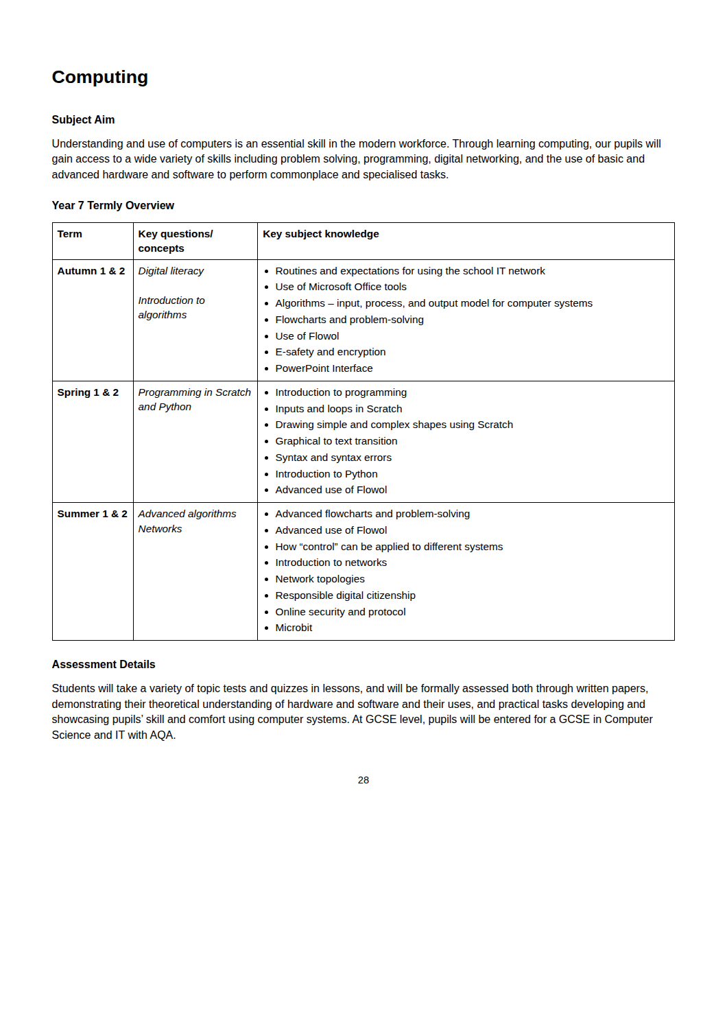Computing
Subject Aim
Understanding and use of computers is an essential skill in the modern workforce. Through learning computing, our pupils will gain access to a wide variety of skills including problem solving, programming, digital networking, and the use of basic and advanced hardware and software to perform commonplace and specialised tasks.
Year 7 Termly Overview
| Term | Key questions/ concepts | Key subject knowledge |
| --- | --- | --- |
| Autumn 1 & 2 | Digital literacy Introduction to algorithms | Routines and expectations for using the school IT network Use of Microsoft Office tools Algorithms – input, process, and output model for computer systems Flowcharts and problem-solving Use of Flowol E-safety and encryption PowerPoint Interface |
| Spring 1 & 2 | Programming in Scratch and Python | Introduction to programming Inputs and loops in Scratch Drawing simple and complex shapes using Scratch Graphical to text transition Syntax and syntax errors Introduction to Python Advanced use of Flowol |
| Summer 1 & 2 | Advanced algorithms Networks | Advanced flowcharts and problem-solving Advanced use of Flowol How “control” can be applied to different systems Introduction to networks Network topologies Responsible digital citizenship Online security and protocol Microbit |
Assessment Details
Students will take a variety of topic tests and quizzes in lessons, and will be formally assessed both through written papers, demonstrating their theoretical understanding of hardware and software and their uses, and practical tasks developing and showcasing pupils’ skill and comfort using computer systems. At GCSE level, pupils will be entered for a GCSE in Computer Science and IT with AQA.
28